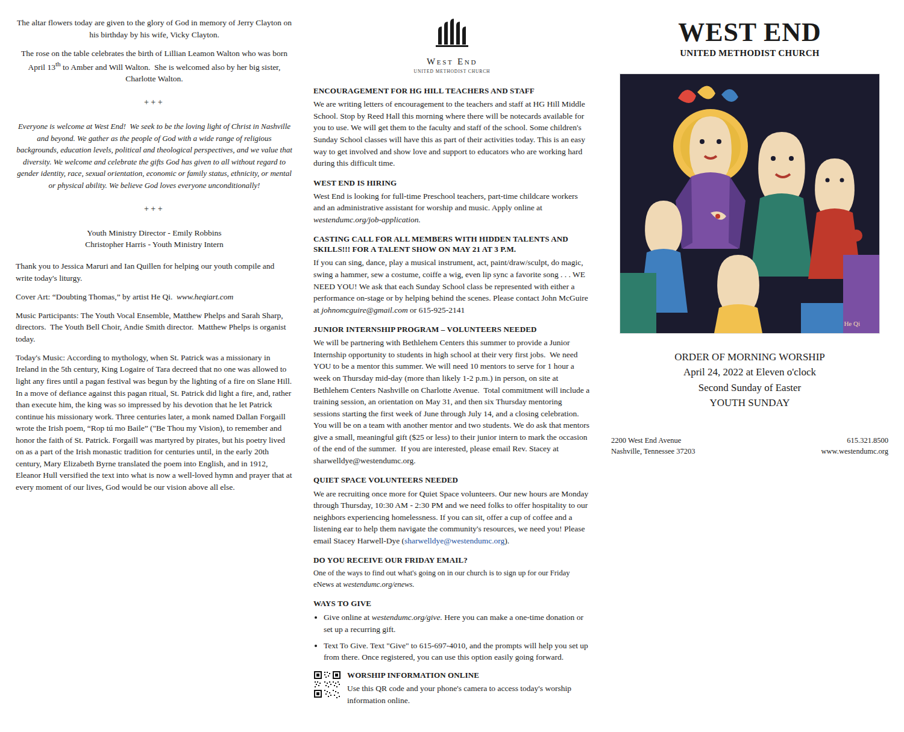The altar flowers today are given to the glory of God in memory of Jerry Clayton on his birthday by his wife, Vicky Clayton.
The rose on the table celebrates the birth of Lillian Leamon Walton who was born April 13th to Amber and Will Walton. She is welcomed also by her big sister, Charlotte Walton.
+++
Everyone is welcome at West End! We seek to be the loving light of Christ in Nashville and beyond. We gather as the people of God with a wide range of religious backgrounds, education levels, political and theological perspectives, and we value that diversity. We welcome and celebrate the gifts God has given to all without regard to gender identity, race, sexual orientation, economic or family status, ethnicity, or mental or physical ability. We believe God loves everyone unconditionally!
+++
Youth Ministry Director - Emily Robbins
Christopher Harris - Youth Ministry Intern
Thank you to Jessica Maruri and Ian Quillen for helping our youth compile and write today's liturgy.
Cover Art: “Doubting Thomas,” by artist He Qi. www.heqiart.com
Music Participants: The Youth Vocal Ensemble, Matthew Phelps and Sarah Sharp, directors. The Youth Bell Choir, Andie Smith director. Matthew Phelps is organist today.
Today's Music: According to mythology, when St. Patrick was a missionary in Ireland in the 5th century, King Logaire of Tara decreed that no one was allowed to light any fires until a pagan festival was begun by the lighting of a fire on Slane Hill. In a move of defiance against this pagan ritual, St. Patrick did light a fire, and, rather than execute him, the king was so impressed by his devotion that he let Patrick continue his missionary work. Three centuries later, a monk named Dallan Forgaill wrote the Irish poem, “Rop tú mo Baile” ("Be Thou my Vision), to remember and honor the faith of St. Patrick. Forgaill was martyred by pirates, but his poetry lived on as a part of the Irish monastic tradition for centuries until, in the early 20th century, Mary Elizabeth Byrne translated the poem into English, and in 1912, Eleanor Hull versified the text into what is now a well-loved hymn and prayer that at every moment of our lives, God would be our vision above all else.
West End
United Methodist Church
Encouragement for HG Hill Teachers and Staff
We are writing letters of encouragement to the teachers and staff at HG Hill Middle School. Stop by Reed Hall this morning where there will be notecards available for you to use. We will get them to the faculty and staff of the school. Some children's Sunday School classes will have this as part of their activities today. This is an easy way to get involved and show love and support to educators who are working hard during this difficult time.
West End is Hiring
West End is looking for full-time Preschool teachers, part-time childcare workers and an administrative assistant for worship and music. Apply online at westendumc.org/job-application.
Casting Call for All Members with Hidden Talents and Skills!!! For a Talent Show on May 21 at 3 p.m.
If you can sing, dance, play a musical instrument, act, paint/draw/sculpt, do magic, swing a hammer, sew a costume, coiffe a wig, even lip sync a favorite song . . . WE NEED YOU! We ask that each Sunday School class be represented with either a performance on-stage or by helping behind the scenes. Please contact John McGuire at johnomcguire@gmail.com or 615-925-2141
Junior Internship Program – Volunteers Needed
We will be partnering with Bethlehem Centers this summer to provide a Junior Internship opportunity to students in high school at their very first jobs. We need YOU to be a mentor this summer. We will need 10 mentors to serve for 1 hour a week on Thursday mid-day (more than likely 1-2 p.m.) in person, on site at Bethlehem Centers Nashville on Charlotte Avenue. Total commitment will include a training session, an orientation on May 31, and then six Thursday mentoring sessions starting the first week of June through July 14, and a closing celebration. You will be on a team with another mentor and two students. We do ask that mentors give a small, meaningful gift ($25 or less) to their junior intern to mark the occasion of the end of the summer. If you are interested, please email Rev. Stacey at sharwelldye@westendumc.org.
Quiet Space Volunteers Needed
We are recruiting once more for Quiet Space volunteers. Our new hours are Monday through Thursday, 10:30 AM - 2:30 PM and we need folks to offer hospitality to our neighbors experiencing homelessness. If you can sit, offer a cup of coffee and a listening ear to help them navigate the community's resources, we need you! Please email Stacey Harwell-Dye (sharwelldye@westendumc.org).
Do You Receive Our Friday Email?
One of the ways to find out what's going on in our church is to sign up for our Friday eNews at westendumc.org/enews.
Ways to Give
Give online at westendumc.org/give. Here you can make a one-time donation or set up a recurring gift.
Text To Give. Text "Give" to 615-697-4010, and the prompts will help you set up from there. Once registered, you can use this option easily going forward.
Worship Information Online
Use this QR code and your phone's camera to access today's worship information online.
WEST END
UNITED METHODIST CHURCH
He Qi
ORDER OF MORNING WORSHIP
April 24, 2022 at Eleven o'clock
Second Sunday of Easter
YOUTH SUNDAY
2200 West End Avenue
Nashville, Tennessee 37203
615.321.8500
www.westendumc.org